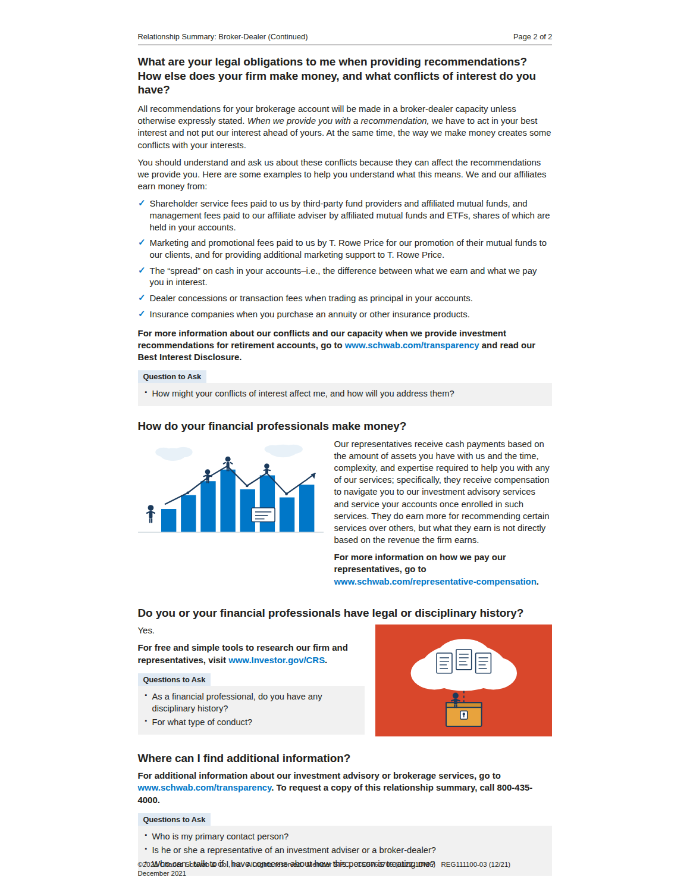Relationship Summary: Broker-Dealer (Continued)
Page 2 of 2
What are your legal obligations to me when providing recommendations? How else does your firm make money, and what conflicts of interest do you have?
All recommendations for your brokerage account will be made in a broker-dealer capacity unless otherwise expressly stated. When we provide you with a recommendation, we have to act in your best interest and not put our interest ahead of yours. At the same time, the way we make money creates some conflicts with your interests.
You should understand and ask us about these conflicts because they can affect the recommendations we provide you. Here are some examples to help you understand what this means. We and our affiliates earn money from:
Shareholder service fees paid to us by third-party fund providers and affiliated mutual funds, and management fees paid to our affiliate adviser by affiliated mutual funds and ETFs, shares of which are held in your accounts.
Marketing and promotional fees paid to us by T. Rowe Price for our promotion of their mutual funds to our clients, and for providing additional marketing support to T. Rowe Price.
The “spread” on cash in your accounts–i.e., the difference between what we earn and what we pay you in interest.
Dealer concessions or transaction fees when trading as principal in your accounts.
Insurance companies when you purchase an annuity or other insurance products.
For more information about our conflicts and our capacity when we provide investment recommendations for retirement accounts, go to www.schwab.com/transparency and read our Best Interest Disclosure.
Question to Ask
How might your conflicts of interest affect me, and how will you address them?
How do your financial professionals make money?
Our representatives receive cash payments based on the amount of assets you have with us and the time, complexity, and expertise required to help you with any of our services; specifically, they receive compensation to navigate you to our investment advisory services and service your accounts once enrolled in such services. They do earn more for recommending certain services over others, but what they earn is not directly based on the revenue the firm earns.
For more information on how we pay our representatives, go to www.schwab.com/representative-compensation.
Do you or your financial professionals have legal or disciplinary history?
Yes.
For free and simple tools to research our firm and representatives, visit www.Investor.gov/CRS.
Questions to Ask
As a financial professional, do you have any disciplinary history?
For what type of conduct?
Where can I find additional information?
For additional information about our investment advisory or brokerage services, go to www.schwab.com/transparency. To request a copy of this relationship summary, call 800-435-4000.
Questions to Ask
Who is my primary contact person?
Is he or she a representative of an investment adviser or a broker-dealer?
Who can I talk to if I have concerns about how this person is treating me?
©2021 Charles Schwab & Co., Inc. All rights reserved. Member SIPC. CC5763709 (0122-1DM6) REG111100-03 (12/21)
December 2021